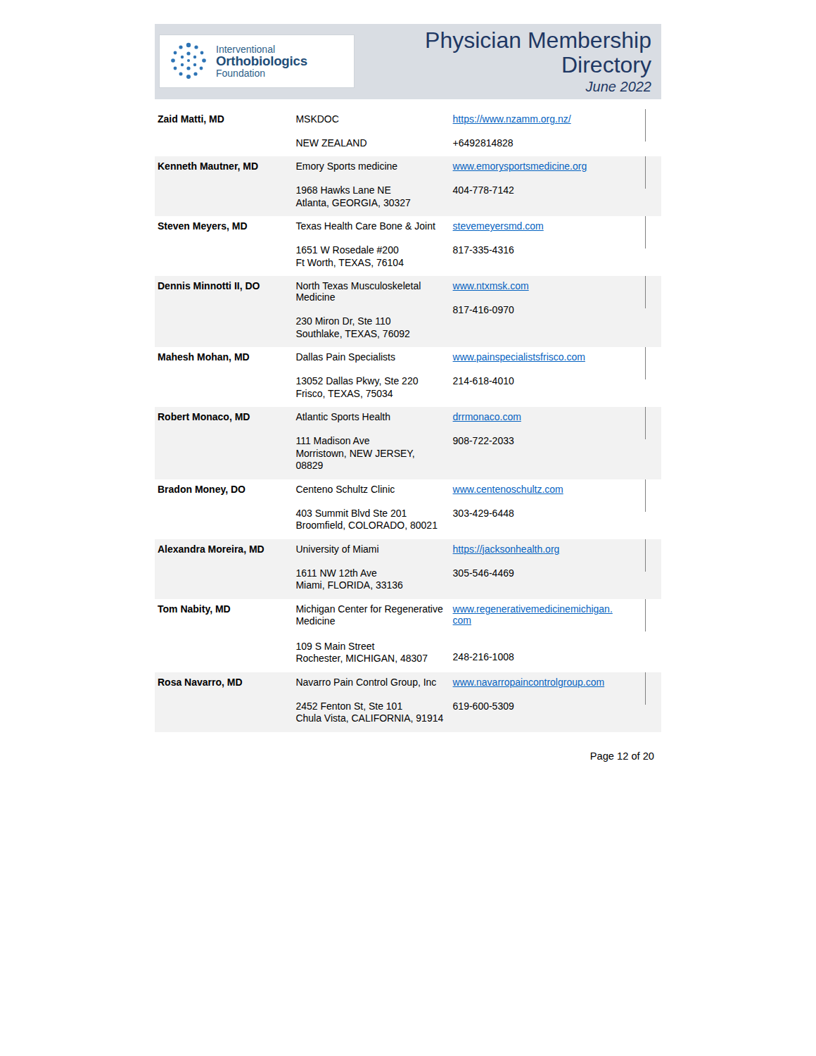Interventional
Orthobiologics
Foundation
Physician Membership Directory
June 2022
| Zaid Matti, MD | MSKDOC NEW ZEALAND | https://www.nzamm.org.nz/ +6492814828 | |
| Kenneth Mautner, MD | Emory Sports medicine 1968 Hawks Lane NE Atlanta, GEORGIA, 30327 | www.emorysportsmedicine.org 404-778-7142 | |
| Steven Meyers, MD | Texas Health Care Bone & Joint 1651 W Rosedale #200 Ft Worth, TEXAS, 76104 | stevemeyersmd.com 817-335-4316 | |
| Dennis Minnotti II, DO | North Texas Musculoskeletal Medicine 230 Miron Dr, Ste 110 Southlake, TEXAS, 76092 | www.ntxmsk.com 817-416-0970 | |
| Mahesh Mohan, MD | Dallas Pain Specialists 13052 Dallas Pkwy, Ste 220 Frisco, TEXAS, 75034 | www.painspecialistsfrisco.com 214-618-4010 | |
| Robert Monaco, MD | Atlantic Sports Health 111 Madison Ave Morristown, NEW JERSEY, 08829 | drrmonaco.com 908-722-2033 | |
| Bradon Money, DO | Centeno Schultz Clinic 403 Summit Blvd Ste 201 Broomfield, COLORADO, 80021 | www.centenoschultz.com 303-429-6448 | |
| Alexandra Moreira, MD | University of Miami 1611 NW 12th Ave Miami, FLORIDA, 33136 | https://jacksonhealth.org 305-546-4469 | |
| Tom Nabity, MD | Michigan Center for Regenerative Medicine 109 S Main Street Rochester, MICHIGAN, 48307 | www.regenerativemedicinemichigan.com 248-216-1008 | |
| Rosa Navarro, MD | Navarro Pain Control Group, Inc 2452 Fenton St, Ste 101 Chula Vista, CALIFORNIA, 91914 | www.navarropaincontrolgroup.com 619-600-5309 | |
Page 12 of 20